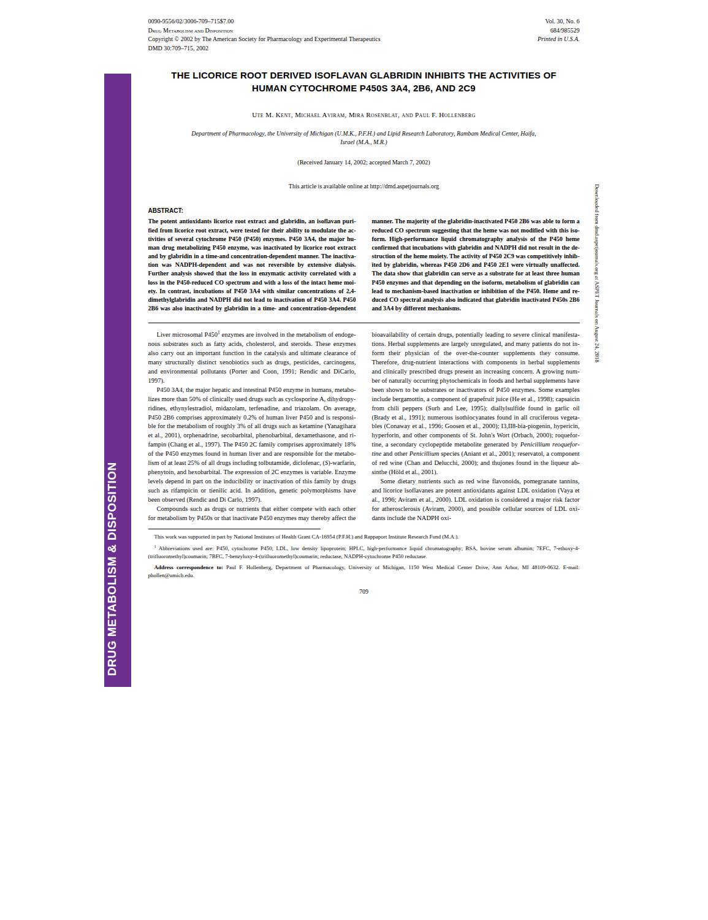DRUG METABOLISM & DISPOSITION
Downloaded from dmd.aspetjournals.org at ASPET Journals on August 24, 2018
Vol. 30, No. 6
684/985529
Printed in U.S.A.
0090-9556/02/3006-709–715$7.00
Drug Metabolism and Disposition
Copyright © 2002 by The American Society for Pharmacology and Experimental Therapeutics
DMD 30:709–715, 2002
THE LICORICE ROOT DERIVED ISOFLAVAN GLABRIDIN INHIBITS THE ACTIVITIES OF
HUMAN CYTOCHROME P450S 3A4, 2B6, AND 2C9
Ute M. Kent, Michael Aviram, Mira Rosenblat, and Paul F. Hollenberg
Department of Pharmacology, the University of Michigan (U.M.K., P.F.H.) and Lipid Research Laboratory, Rambam Medical Center, Haifa,
Israel (M.A., M.R.)
(Received January 14, 2002; accepted March 7, 2002)
This article is available online at http://dmd.aspetjournals.org
ABSTRACT:
The potent antioxidants licorice root extract and glabridin, an isoflavan purified from licorice root extract, were tested for their ability to modulate the activities of several cytochrome P450 (P450) enzymes. P450 3A4, the major human drug metabolizing P450 enzyme, was inactivated by licorice root extract and by glabridin in a time-and concentration-dependent manner. The inactivation was NADPH-dependent and was not reversible by extensive dialysis. Further analysis showed that the loss in enzymatic activity correlated with a loss in the P450-reduced CO spectrum and with a loss of the intact heme moiety. In contrast, incubations of P450 3A4 with similar concentrations of 2,4-dimethylglabridin and NADPH did not lead to inactivation of P450 3A4. P450 2B6 was also inactivated by glabridin in a time- and concentration-dependent manner. The majority of the glabridin-inactivated P450 2B6 was able to form a reduced CO spectrum suggesting that the heme was not modified with this isoform. High-performance liquid chromatography analysis of the P450 heme confirmed that incubations with glabridin and NADPH did not result in the destruction of the heme moiety. The activity of P450 2C9 was competitively inhibited by glabridin, whereas P450 2D6 and P450 2E1 were virtually unaffected. The data show that glabridin can serve as a substrate for at least three human P450 enzymes and that depending on the isoform, metabolism of glabridin can lead to mechanism-based inactivation or inhibition of the P450. Heme and reduced CO spectral analysis also indicated that glabridin inactivated P450s 2B6 and 3A4 by different mechanisms.
Liver microsomal P4501 enzymes are involved in the metabolism of endogenous substrates such as fatty acids, cholesterol, and steroids. These enzymes also carry out an important function in the catalysis and ultimate clearance of many structurally distinct xenobiotics such as drugs, pesticides, carcinogens, and environmental pollutants (Porter and Coon, 1991; Rendic and DiCarlo, 1997).
P450 3A4, the major hepatic and intestinal P450 enzyme in humans, metabolizes more than 50% of clinically used drugs such as cyclosporine A, dihydropyridines, ethynylestradiol, midazolam, terfenadine, and triazolam. On average, P450 2B6 comprises approximately 0.2% of human liver P450 and is responsible for the metabolism of roughly 3% of all drugs such as ketamine (Yanagihara et al., 2001), orphenadrine, secobarbital, phenobarbital, dexamethasone, and rifampin (Chang et al., 1997). The P450 2C family comprises approximately 18% of the P450 enzymes found in human liver and are responsible for the metabolism of at least 25% of all drugs including tolbutamide, diclofenac, (S)-warfarin, phenytoin, and hexobarbital. The expression of 2C enzymes is variable. Enzyme levels depend in part on the inducibility or inactivation of this family by drugs such as rifampicin or tienilic acid. In addition, genetic polymorphisms have been observed (Rendic and Di Carlo, 1997).
Compounds such as drugs or nutrients that either compete with each other for metabolism by P450s or that inactivate P450 enzymes may thereby affect the bioavailability of certain drugs, potentially leading to severe clinical manifestations. Herbal supplements are largely unregulated, and many patients do not inform their physician of the over-the-counter supplements they consume. Therefore, drug-nutrient interactions with components in herbal supplements and clinically prescribed drugs present an increasing concern. A growing number of naturally occurring phytochemicals in foods and herbal supplements have been shown to be substrates or inactivators of P450 enzymes. Some examples include bergamottin, a component of grapefruit juice (He et al., 1998); capsaicin from chili peppers (Surh and Lee, 1995); diallylsulfide found in garlic oil (Brady et al., 1991); numerous isothiocyanates found in all cruciferous vegetables (Conaway et al., 1996; Goosen et al., 2000); I3,II8-bia-piogenin, hypericin, hyperforin, and other components of St. John's Wort (Orbach, 2000); roquefortine, a secondary cyclopeptide metabolite generated by Penicillium reoquefortine and other Penicillium species (Aniant et al., 2001); reservatol, a component of red wine (Chan and Delucchi, 2000); and thujones found in the liqueur absinthe (Höld et al., 2001).
Some dietary nutrients such as red wine flavonoids, pomegranate tannins, and licorice isoflavanes are potent antioxidants against LDL oxidation (Vaya et al., 1996; Aviram et al., 2000). LDL oxidation is considered a major risk factor for atherosclerosis (Aviram, 2000), and possible cellular sources of LDL oxidants include the NADPH oxi-
This work was supported in part by National Institutes of Health Grant CA-16954 (P.F.H.) and Rappaport Institute Research Fund (M.A.).
1 Abbreviations used are: P450, cytochrome P450; LDL, low density lipoprotein; HPLC, high-performance liquid chromatography; BSA, bovine serum albumin; 7EFC, 7-ethoxy-4-(trifluoromethyl)coumarin; 7BFC, 7-benzyloxy-4-(trifluoromethyl)coumarin; reductase, NADPH-cytochrome P450 reductase.
Address correspondence to: Paul F. Hollenberg, Department of Pharmacology, University of Michigan, 1150 West Medical Center Drive, Ann Arbor, MI 48109-0632. E-mail: phollen@umich.edu.
709